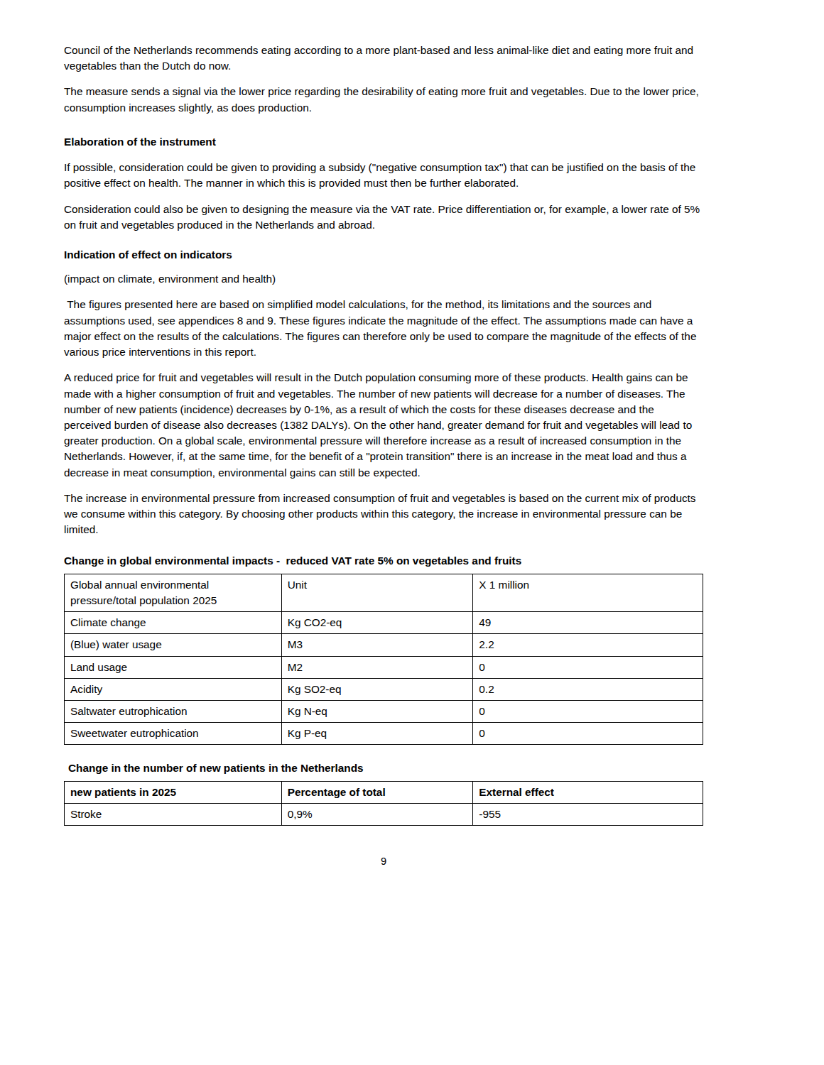Council of the Netherlands recommends eating according to a more plant-based and less animal-like diet and eating more fruit and vegetables than the Dutch do now.
The measure sends a signal via the lower price regarding the desirability of eating more fruit and vegetables. Due to the lower price, consumption increases slightly, as does production.
Elaboration of the instrument
If possible, consideration could be given to providing a subsidy ("negative consumption tax") that can be justified on the basis of the positive effect on health. The manner in which this is provided must then be further elaborated.
Consideration could also be given to designing the measure via the VAT rate. Price differentiation or, for example, a lower rate of 5% on fruit and vegetables produced in the Netherlands and abroad.
Indication of effect on indicators
(impact on climate, environment and health)
The figures presented here are based on simplified model calculations, for the method, its limitations and the sources and assumptions used, see appendices 8 and 9. These figures indicate the magnitude of the effect. The assumptions made can have a major effect on the results of the calculations. The figures can therefore only be used to compare the magnitude of the effects of the various price interventions in this report.
A reduced price for fruit and vegetables will result in the Dutch population consuming more of these products. Health gains can be made with a higher consumption of fruit and vegetables. The number of new patients will decrease for a number of diseases. The number of new patients (incidence) decreases by 0-1%, as a result of which the costs for these diseases decrease and the perceived burden of disease also decreases (1382 DALYs). On the other hand, greater demand for fruit and vegetables will lead to greater production. On a global scale, environmental pressure will therefore increase as a result of increased consumption in the Netherlands. However, if, at the same time, for the benefit of a "protein transition" there is an increase in the meat load and thus a decrease in meat consumption, environmental gains can still be expected.
The increase in environmental pressure from increased consumption of fruit and vegetables is based on the current mix of products we consume within this category. By choosing other products within this category, the increase in environmental pressure can be limited.
Change in global environmental impacts - reduced VAT rate 5% on vegetables and fruits
| Global annual environmental pressure/total population 2025 | Unit | X 1 million |
| Climate change | Kg CO2-eq | 49 |
| (Blue) water usage | M3 | 2.2 |
| Land usage | M2 | 0 |
| Acidity | Kg SO2-eq | 0.2 |
| Saltwater eutrophication | Kg N-eq | 0 |
| Sweetwater eutrophication | Kg P-eq | 0 |
Change in the number of new patients in the Netherlands
| new patients in 2025 | Percentage of total | External effect |
| --- | --- | --- |
| Stroke | 0,9% | -955 |
9